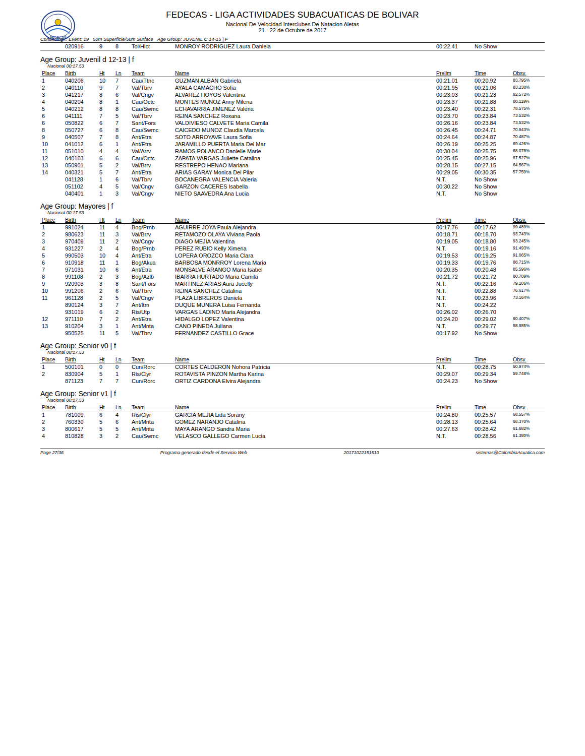FEDECAS
FEDECAS - LIGA ACTIVIDADES SUBACUATICAS DE BOLIVAR
Nacional De Velocidad Interclubes De Natacion Aletas
21 - 22 de Octubre de 2017
Continuing... Event: 19 50m Superficie/50m Surface Age Group: JUVENIL C 14-15 | F
| | 020916 | 9 | 8 | Tol/Hlct | MONROY RODRIGUEZ Laura Daniela | 00:22.41 | No Show | |
Age Group: Juvenil d 12-13 | f
Nacional 00:17.53
| Place | Birth | Ht | Ln | Team | Name | Prelim | Time | Obsv. |
| --- | --- | --- | --- | --- | --- | --- | --- | --- |
| 1 | 040206 | 10 | 7 | Cau/Ttnc | GUZMAN ALBAN Gabriela | 00:21.01 | 00:20.92 | 83.795% |
| 2 | 040110 | 9 | 7 | Val/Tbrv | AYALA CAMACHO Sofia | 00:21.95 | 00:21.06 | 83.238% |
| 3 | 041217 | 8 | 6 | Val/Cngv | ALVAREZ HOYOS Valentina | 00:23.03 | 00:21.23 | 82.572% |
| 4 | 040204 | 8 | 1 | Cau/Octc | MONTES MUNOZ Anny Milena | 00:23.37 | 00:21.88 | 80.119% |
| 5 | 040212 | 8 | 8 | Cau/Swmc | ECHAVARRIA JIMENEZ Valeria | 00:23.40 | 00:22.31 | 78.575% |
| 6 | 041111 | 7 | 5 | Val/Tbrv | REINA SANCHEZ Roxana | 00:23.70 | 00:23.84 | 73.532% |
| 6 | 050822 | 6 | 7 | Sant/Fors | VALDIVIESO CALVETE Maria Camila | 00:26.16 | 00:23.84 | 73.532% |
| 8 | 050727 | 6 | 8 | Cau/Swmc | CAICEDO MUNOZ Claudia Marcela | 00:26.45 | 00:24.71 | 70.943% |
| 9 | 040507 | 7 | 8 | Ant/Etra | SOTO ARROYAVE Laura Sofia | 00:24.64 | 00:24.87 | 70.487% |
| 10 | 041012 | 6 | 1 | Ant/Etra | JARAMILLO PUERTA Maria Del Mar | 00:26.19 | 00:25.25 | 69.426% |
| 11 | 051010 | 4 | 4 | Val/Arrv | RAMOS POLANCO Danielle Marie | 00:30.04 | 00:25.75 | 68.078% |
| 12 | 040103 | 6 | 6 | Cau/Octc | ZAPATA VARGAS Juliette Catalina | 00:25.45 | 00:25.96 | 67.527% |
| 13 | 050901 | 5 | 2 | Val/Brrv | RESTREPO HENAO Mariana | 00:28.15 | 00:27.15 | 64.567% |
| 14 | 040321 | 5 | 7 | Ant/Etra | ARIAS GARAY Monica Del Pilar | 00:29.05 | 00:30.35 | 57.759% |
| | 041128 | 1 | 6 | Val/Tbrv | BOCANEGRA VALENCIA Valeria | N.T. | No Show | |
| | 051102 | 4 | 5 | Val/Cngv | GARZON CACERES Isabella | 00:30.22 | No Show | |
| | 040401 | 1 | 3 | Val/Cngv | NIETO SAAVEDRA Ana Lucia | N.T. | No Show | |
Age Group: Mayores | f
Nacional 00:17.53
| Place | Birth | Ht | Ln | Team | Name | Prelim | Time | Obsv. |
| --- | --- | --- | --- | --- | --- | --- | --- | --- |
| 1 | 991024 | 11 | 4 | Bog/Prnb | AGUIRRE JOYA Paula Alejandra | 00:17.76 | 00:17.62 | 99.489% |
| 2 | 980623 | 11 | 3 | Val/Brrv | RETAMOZO OLAYA Viviana Paola | 00:18.71 | 00:18.70 | 93.743% |
| 3 | 970409 | 11 | 2 | Val/Cngv | DIAGO MEJIA Valentina | 00:19.05 | 00:18.80 | 93.245% |
| 4 | 931227 | 2 | 4 | Bog/Prnb | PEREZ RUBIO Kelly Ximena | N.T. | 00:19.16 | 91.493% |
| 5 | 990503 | 10 | 4 | Ant/Etra | LOPERA OROZCO Maria Clara | 00:19.53 | 00:19.25 | 91.065% |
| 6 | 910918 | 11 | 1 | Bog/Akua | BARBOSA MONRROY Lorena Maria | 00:19.33 | 00:19.76 | 88.715% |
| 7 | 971031 | 10 | 6 | Ant/Etra | MONSALVE ARANGO Maria Isabel | 00:20.35 | 00:20.48 | 85.596% |
| 8 | 991108 | 2 | 3 | Bog/Azlb | IBARRA HURTADO Maria Camila | 00:21.72 | 00:21.72 | 80.709% |
| 9 | 920903 | 3 | 8 | Sant/Fors | MARTINEZ ARIAS Aura Jucelly | N.T. | 00:22.16 | 79.106% |
| 10 | 991206 | 2 | 6 | Val/Tbrv | REINA SANCHEZ Catalina | N.T. | 00:22.88 | 76.617% |
| 11 | 961128 | 2 | 5 | Val/Cngv | PLAZA LIBREROS Daniela | N.T. | 00:23.96 | 73.164% |
| | 890124 | 3 | 7 | Ant/Itm | DUQUE MUNERA Luisa Fernanda | N.T. | 00:24.22 | |
| | 931019 | 6 | 2 | Ris/Utp | VARGAS LADINO Maria Alejandra | 00:26.02 | 00:26.70 | |
| 12 | 971110 | 7 | 2 | Ant/Etra | HIDALGO LOPEZ Valentina | 00:24.20 | 00:29.02 | 60.407% |
| 13 | 910204 | 3 | 1 | Ant/Mnta | CANO PINEDA Juliana | N.T. | 00:29.77 | 58.885% |
| | 950525 | 11 | 5 | Val/Tbrv | FERNANDEZ CASTILLO Grace | 00:17.92 | No Show | |
Age Group: Senior v0 | f
Nacional 00:17.53
| Place | Birth | Ht | Ln | Team | Name | Prelim | Time | Obsv. |
| --- | --- | --- | --- | --- | --- | --- | --- | --- |
| 1 | 500101 | 0 | 0 | Cun/Rorc | CORTES CALDERON Nohora Patricia | N.T. | 00:28.75 | 60.974% |
| 2 | 830904 | 5 | 1 | Ris/Clyr | ROTAVISTA PINZON Martha Karina | 00:29.07 | 00:29.34 | 59.748% |
| | 871123 | 7 | 7 | Cun/Rorc | ORTIZ CARDONA Elvira Alejandra | 00:24.23 | No Show | |
Age Group: Senior v1 | f
Nacional 00:17.53
| Place | Birth | Ht | Ln | Team | Name | Prelim | Time | Obsv. |
| --- | --- | --- | --- | --- | --- | --- | --- | --- |
| 1 | 781009 | 6 | 4 | Ris/Clyr | GARCIA MEJIA Lida Sorany | 00:24.80 | 00:25.57 | 68.557% |
| 2 | 760330 | 5 | 6 | Ant/Mnta | GOMEZ NARANJO Catalina | 00:28.13 | 00:25.64 | 68.370% |
| 3 | 800617 | 5 | 5 | Ant/Mnta | MAYA ARANGO Sandra Maria | 00:27.63 | 00:28.42 | 61.682% |
| 4 | 810828 | 3 | 2 | Cau/Swmc | VELASCO GALLEGO Carmen Lucia | N.T. | 00:28.56 | 61.380% |
Page 27/36
Programa generado desde el Servicio Web
20171022151510
sistemas@ColombiaAcuatica.com